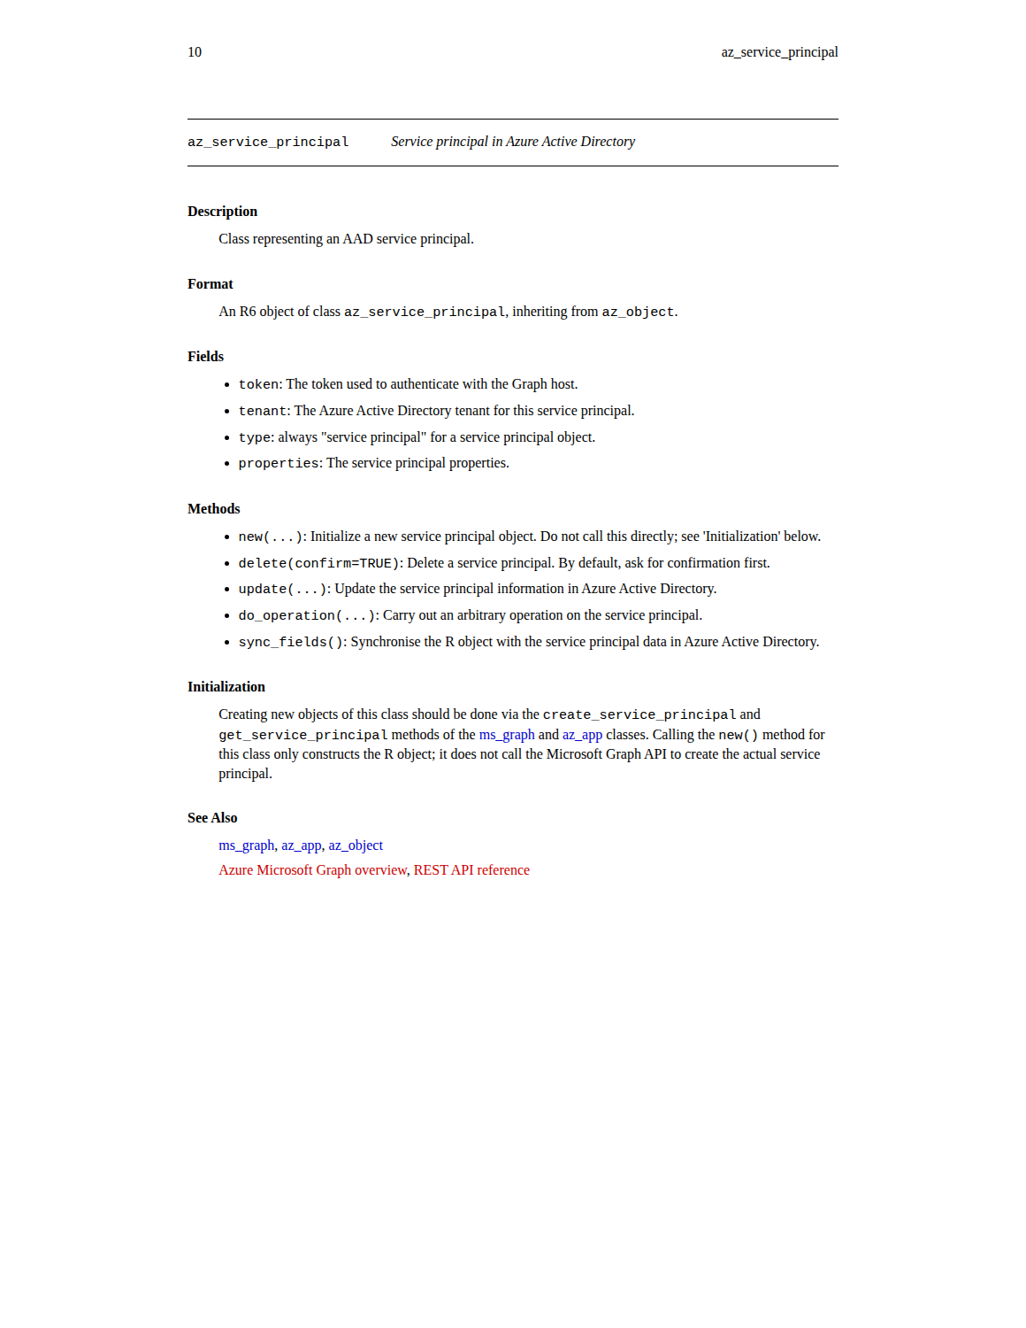10 az_service_principal
az_service_principal
Service principal in Azure Active Directory
Description
Class representing an AAD service principal.
Format
An R6 object of class az_service_principal, inheriting from az_object.
Fields
token: The token used to authenticate with the Graph host.
tenant: The Azure Active Directory tenant for this service principal.
type: always "service principal" for a service principal object.
properties: The service principal properties.
Methods
new(...): Initialize a new service principal object. Do not call this directly; see 'Initialization' below.
delete(confirm=TRUE): Delete a service principal. By default, ask for confirmation first.
update(...): Update the service principal information in Azure Active Directory.
do_operation(...): Carry out an arbitrary operation on the service principal.
sync_fields(): Synchronise the R object with the service principal data in Azure Active Directory.
Initialization
Creating new objects of this class should be done via the create_service_principal and get_service_principal methods of the ms_graph and az_app classes. Calling the new() method for this class only constructs the R object; it does not call the Microsoft Graph API to create the actual service principal.
See Also
ms_graph, az_app, az_object
Azure Microsoft Graph overview, REST API reference